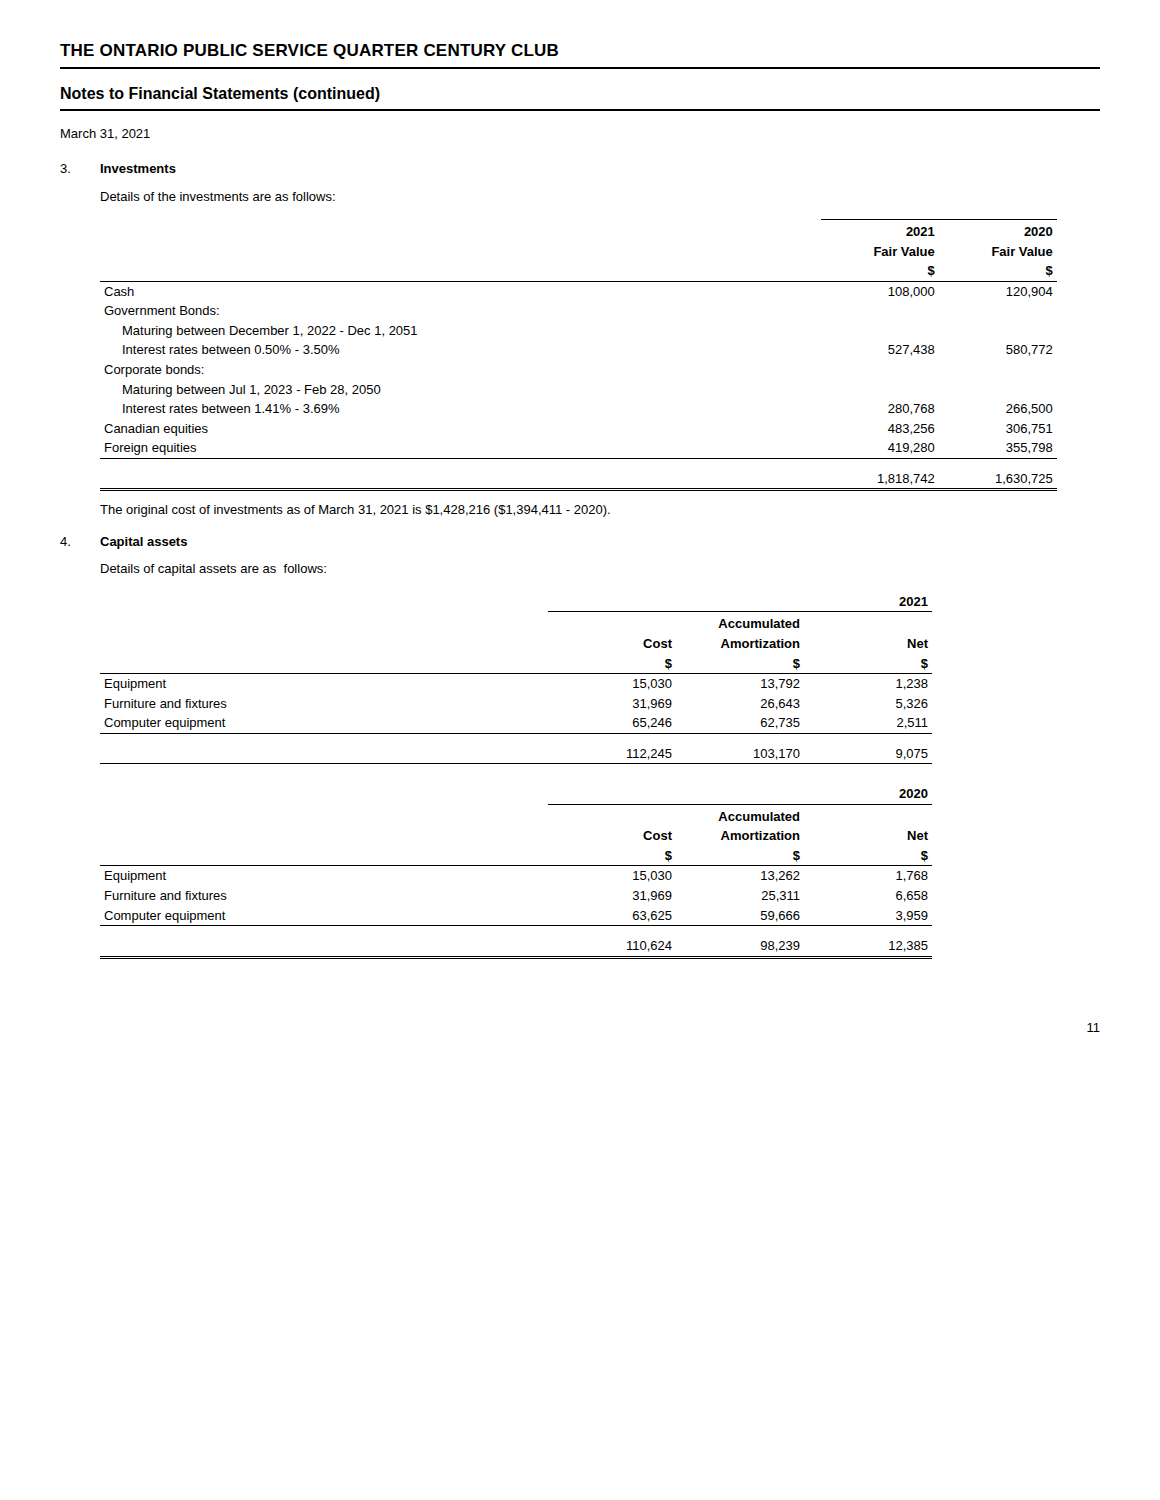THE ONTARIO PUBLIC SERVICE QUARTER CENTURY CLUB
Notes to Financial Statements (continued)
March 31, 2021
3.
Investments
Details of the investments are as follows:
| | 2021 | 2020 |
| | Fair Value | Fair Value |
| | $ | $ |
| Cash | 108,000 | 120,904 |
| Government Bonds: | | |
| Maturing between December 1, 2022 - Dec 1, 2051 | | |
| Interest rates between 0.50% - 3.50% | 527,438 | 580,772 |
| Corporate bonds: | | |
| Maturing between Jul 1, 2023 - Feb 28, 2050 | | |
| Interest rates between 1.41% - 3.69% | 280,768 | 266,500 |
| Canadian equities | 483,256 | 306,751 |
| Foreign equities | 419,280 | 355,798 |
| | 1,818,742 | 1,630,725 |
The original cost of investments as of March 31, 2021 is $1,428,216 ($1,394,411 - 2020).
4.
Capital assets
Details of capital assets are as follows:
| | | | 2021 |
| | | Accumulated | |
| | Cost | Amortization | Net |
| | $ | $ | $ |
| Equipment | 15,030 | 13,792 | 1,238 |
| Furniture and fixtures | 31,969 | 26,643 | 5,326 |
| Computer equipment | 65,246 | 62,735 | 2,511 |
| | 112,245 | 103,170 | 9,075 |
| | | | 2020 |
| | | Accumulated | |
| | Cost | Amortization | Net |
| | $ | $ | $ |
| Equipment | 15,030 | 13,262 | 1,768 |
| Furniture and fixtures | 31,969 | 25,311 | 6,658 |
| Computer equipment | 63,625 | 59,666 | 3,959 |
| | 110,624 | 98,239 | 12,385 |
11